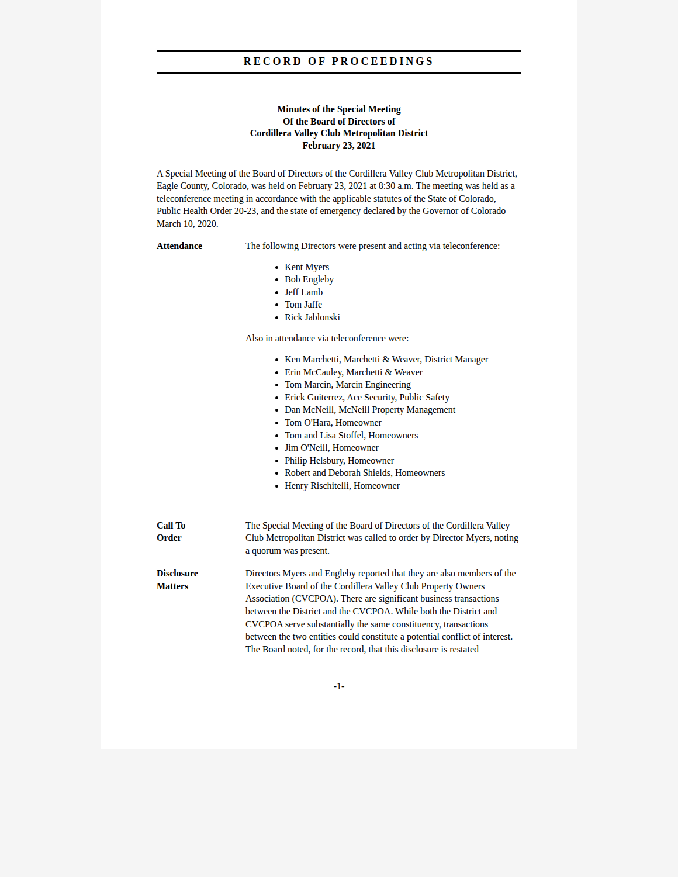Record of Proceedings
Minutes of the Special Meeting
Of the Board of Directors of
Cordillera Valley Club Metropolitan District
February 23, 2021
A Special Meeting of the Board of Directors of the Cordillera Valley Club Metropolitan District, Eagle County, Colorado, was held on February 23, 2021 at 8:30 a.m. The meeting was held as a teleconference meeting in accordance with the applicable statutes of the State of Colorado, Public Health Order 20-23, and the state of emergency declared by the Governor of Colorado March 10, 2020.
Attendance
The following Directors were present and acting via teleconference:
Kent Myers
Bob Engleby
Jeff Lamb
Tom Jaffe
Rick Jablonski
Also in attendance via teleconference were:
Ken Marchetti, Marchetti & Weaver, District Manager
Erin McCauley, Marchetti & Weaver
Tom Marcin, Marcin Engineering
Erick Guiterrez, Ace Security, Public Safety
Dan McNeill, McNeill Property Management
Tom O'Hara, Homeowner
Tom and Lisa Stoffel, Homeowners
Jim O'Neill, Homeowner
Philip Helsbury, Homeowner
Robert and Deborah Shields, Homeowners
Henry Rischitelli, Homeowner
Call ToOrder
The Special Meeting of the Board of Directors of the Cordillera Valley Club Metropolitan District was called to order by Director Myers, noting a quorum was present.
DisclosureMatters
Directors Myers and Engleby reported that they are also members of the Executive Board of the Cordillera Valley Club Property Owners Association (CVCPOA). There are significant business transactions between the District and the CVCPOA. While both the District and CVCPOA serve substantially the same constituency, transactions between the two entities could constitute a potential conflict of interest. The Board noted, for the record, that this disclosure is restated
-1-